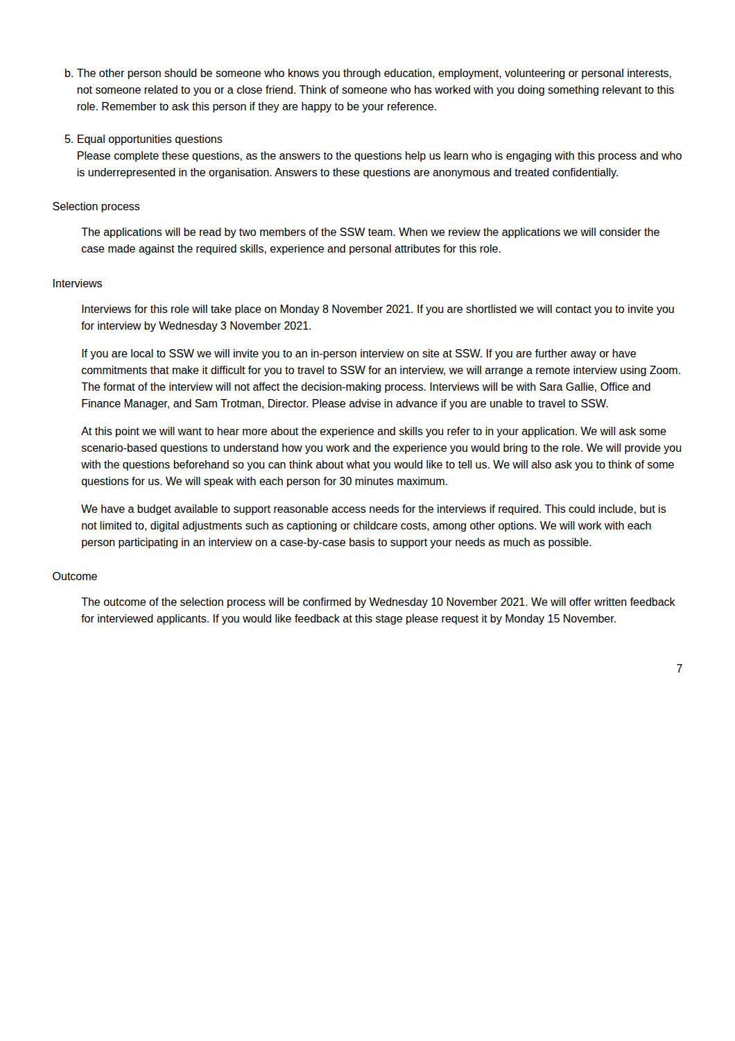The other person should be someone who knows you through education, employment, volunteering or personal interests, not someone related to you or a close friend. Think of someone who has worked with you doing something relevant to this role. Remember to ask this person if they are happy to be your reference.
Equal opportunities questions
Please complete these questions, as the answers to the questions help us learn who is engaging with this process and who is underrepresented in the organisation. Answers to these questions are anonymous and treated confidentially.
Selection process
The applications will be read by two members of the SSW team. When we review the applications we will consider the case made against the required skills, experience and personal attributes for this role.
Interviews
Interviews for this role will take place on Monday 8 November 2021. If you are shortlisted we will contact you to invite you for interview by Wednesday 3 November 2021.
If you are local to SSW we will invite you to an in-person interview on site at SSW. If you are further away or have commitments that make it difficult for you to travel to SSW for an interview, we will arrange a remote interview using Zoom. The format of the interview will not affect the decision-making process. Interviews will be with Sara Gallie, Office and Finance Manager, and Sam Trotman, Director. Please advise in advance if you are unable to travel to SSW.
At this point we will want to hear more about the experience and skills you refer to in your application. We will ask some scenario-based questions to understand how you work and the experience you would bring to the role. We will provide you with the questions beforehand so you can think about what you would like to tell us. We will also ask you to think of some questions for us. We will speak with each person for 30 minutes maximum.
We have a budget available to support reasonable access needs for the interviews if required. This could include, but is not limited to, digital adjustments such as captioning or childcare costs, among other options. We will work with each person participating in an interview on a case-by-case basis to support your needs as much as possible.
Outcome
The outcome of the selection process will be confirmed by Wednesday 10 November 2021. We will offer written feedback for interviewed applicants. If you would like feedback at this stage please request it by Monday 15 November.
7